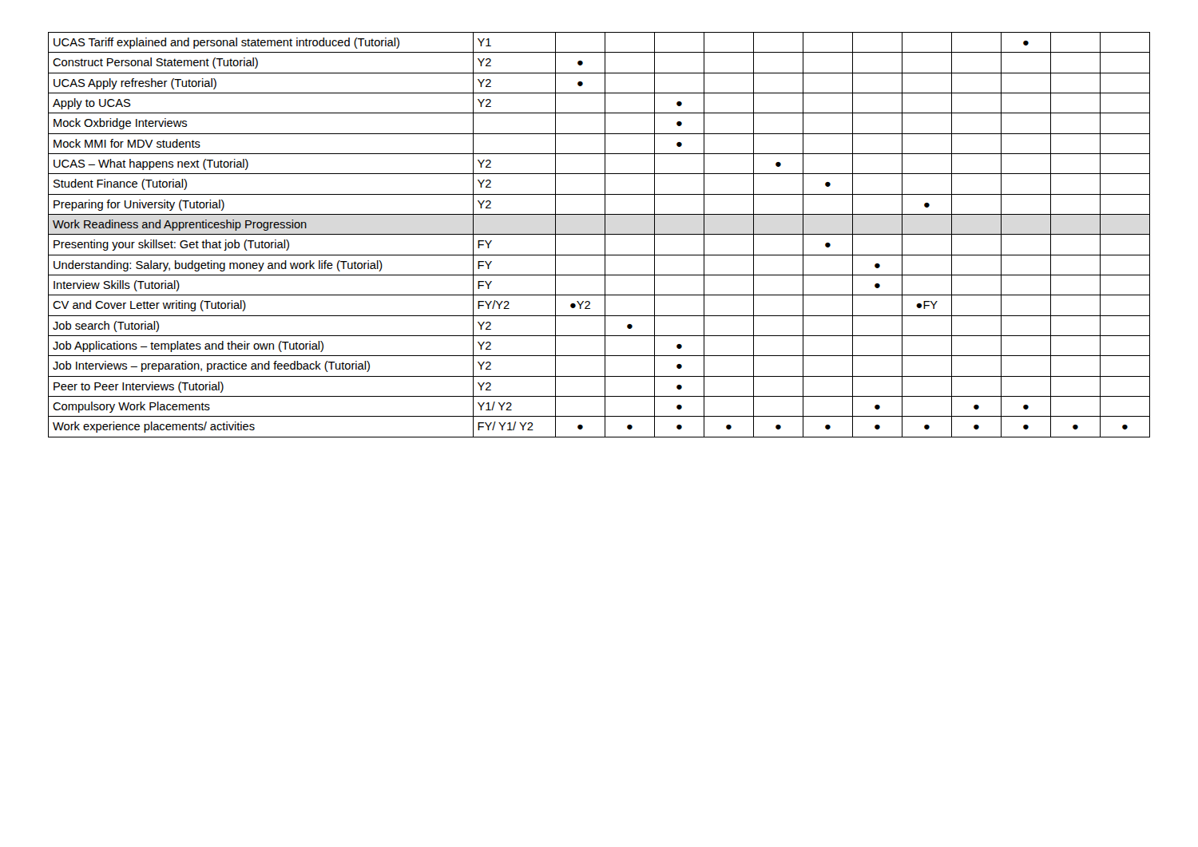| UCAS Tariff explained and personal statement introduced (Tutorial) | Y1 | | | | | | | | | | ● | | |
| Construct Personal Statement (Tutorial) | Y2 | ● | | | | | | | | | | | |
| UCAS Apply refresher (Tutorial) | Y2 | ● | | | | | | | | | | | |
| Apply to UCAS | Y2 | | | ● | | | | | | | | | |
| Mock Oxbridge Interviews | | | | ● | | | | | | | | | |
| Mock MMI for MDV students | | | | ● | | | | | | | | | |
| UCAS – What happens next (Tutorial) | Y2 | | | | | ● | | | | | | | |
| Student Finance (Tutorial) | Y2 | | | | | | ● | | | | | | |
| Preparing for University (Tutorial) | Y2 | | | | | | | | ● | | | | |
| Work Readiness and Apprenticeship Progression | | | | | | | | | | | | | |
| Presenting your skillset: Get that job (Tutorial) | FY | | | | | | ● | | | | | | |
| Understanding: Salary, budgeting money and work life (Tutorial) | FY | | | | | | | ● | | | | | |
| Interview Skills (Tutorial) | FY | | | | | | | ● | | | | | |
| CV and Cover Letter writing (Tutorial) | FY/Y2 | ● Y2 | | | | | | | ● FY | | | | |
| Job search (Tutorial) | Y2 | | ● | | | | | | | | | | |
| Job Applications – templates and their own (Tutorial) | Y2 | | | ● | | | | | | | | | |
| Job Interviews – preparation, practice and feedback (Tutorial) | Y2 | | | ● | | | | | | | | | |
| Peer to Peer Interviews (Tutorial) | Y2 | | | ● | | | | | | | | | |
| Compulsory Work Placements | Y1/ Y2 | | | ● | | | | ● | | ● | ● | | |
| Work experience placements/ activities | FY/ Y1/ Y2 | ● | ● | ● | ● | ● | ● | ● | ● | ● | ● | ● | ● |